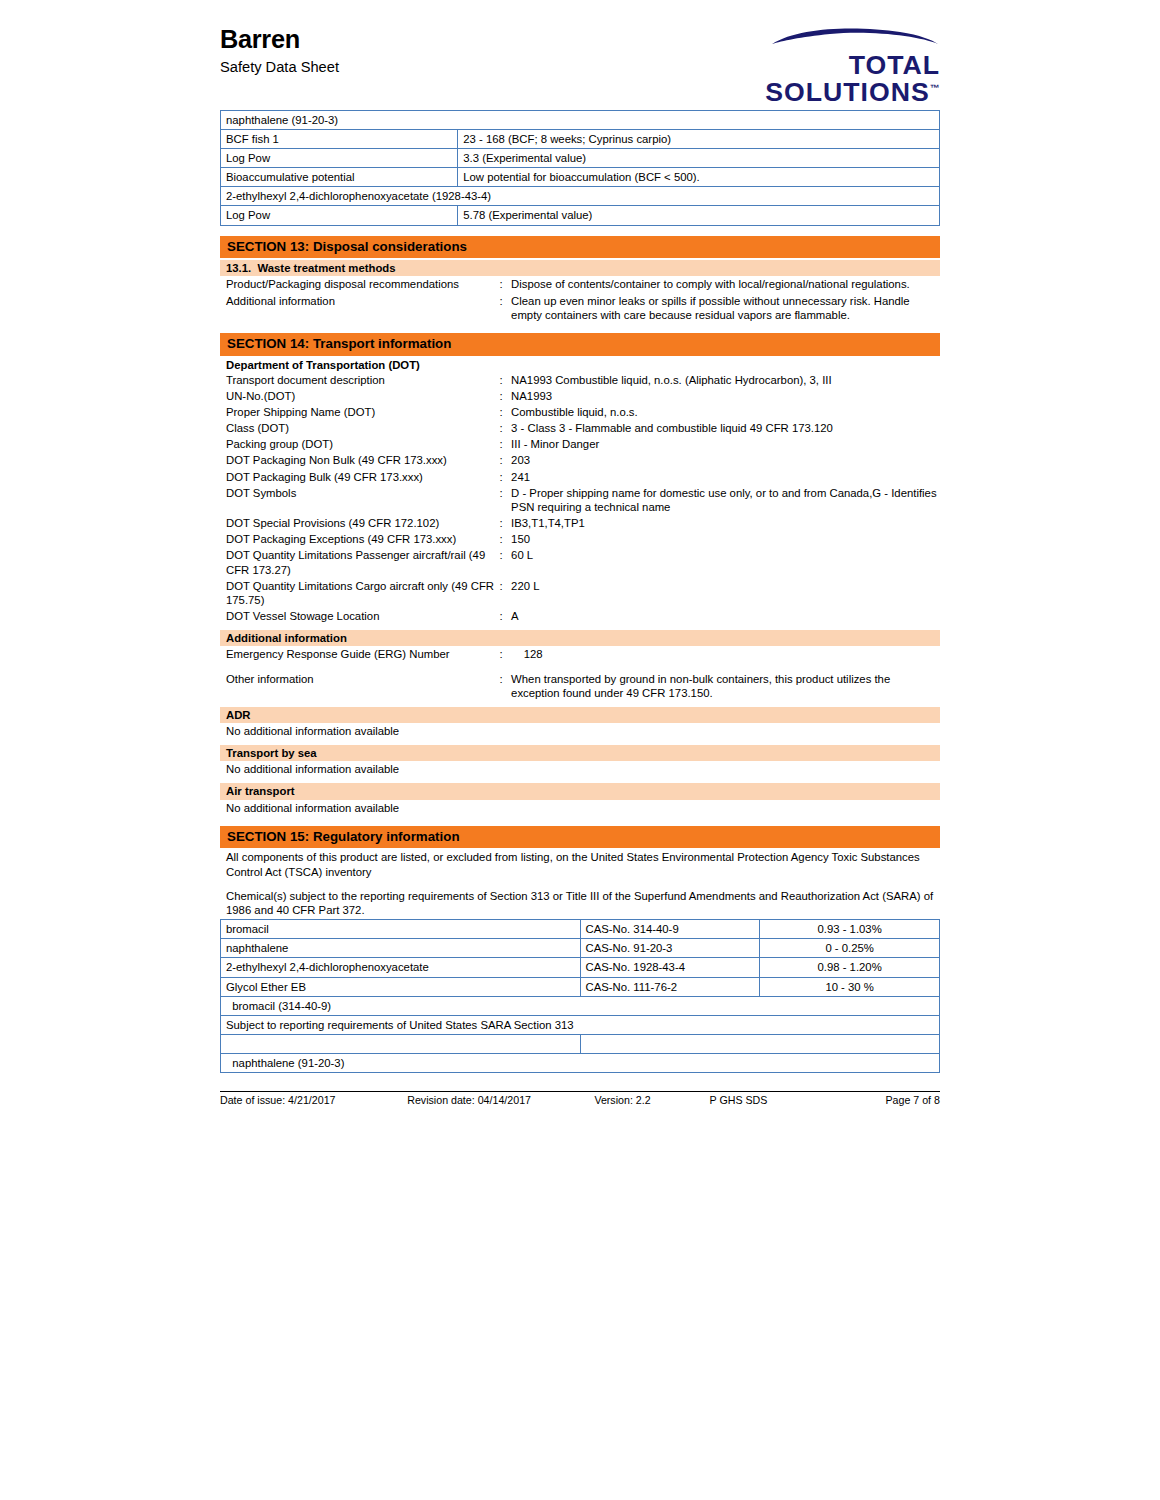Barren
Safety Data Sheet
TOTAL
SOLUTIONS™
| naphthalene (91-20-3) |
| BCF fish 1 | 23 - 168 (BCF; 8 weeks; Cyprinus carpio) |
| Log Pow | 3.3 (Experimental value) |
| Bioaccumulative potential | Low potential for bioaccumulation (BCF < 500). |
| 2-ethylhexyl 2,4-dichlorophenoxyacetate (1928-43-4) |
| Log Pow | 5.78 (Experimental value) |
SECTION 13: Disposal considerations
13.1. Waste treatment methods
| Product/Packaging disposal recommendations | : | Dispose of contents/container to comply with local/regional/national regulations. |
| Additional information | : | Clean up even minor leaks or spills if possible without unnecessary risk. Handle empty containers with care because residual vapors are flammable. |
SECTION 14: Transport information
Department of Transportation (DOT)
| Transport document description | : | NA1993 Combustible liquid, n.o.s. (Aliphatic Hydrocarbon), 3, III |
| UN-No.(DOT) | : | NA1993 |
| Proper Shipping Name (DOT) | : | Combustible liquid, n.o.s. |
| Class (DOT) | : | 3 - Class 3 - Flammable and combustible liquid 49 CFR 173.120 |
| Packing group (DOT) | : | III - Minor Danger |
| DOT Packaging Non Bulk (49 CFR 173.xxx) | : | 203 |
| DOT Packaging Bulk (49 CFR 173.xxx) | : | 241 |
| DOT Symbols | : | D - Proper shipping name for domestic use only, or to and from Canada,G - Identifies PSN requiring a technical name |
| DOT Special Provisions (49 CFR 172.102) | : | IB3,T1,T4,TP1 |
| DOT Packaging Exceptions (49 CFR 173.xxx) | : | 150 |
| DOT Quantity Limitations Passenger aircraft/rail (49 CFR 173.27) | : | 60 L |
| DOT Quantity Limitations Cargo aircraft only (49 CFR 175.75) | : | 220 L |
| DOT Vessel Stowage Location | : | A |
Additional information
| Emergency Response Guide (ERG) Number | : | 128 |
| Other information | : | When transported by ground in non-bulk containers, this product utilizes the exception found under 49 CFR 173.150. |
ADR
No additional information available
Transport by sea
No additional information available
Air transport
No additional information available
SECTION 15: Regulatory information
All components of this product are listed, or excluded from listing, on the United States Environmental Protection Agency Toxic Substances Control Act (TSCA) inventory
Chemical(s) subject to the reporting requirements of Section 313 or Title III of the Superfund Amendments and Reauthorization Act (SARA) of 1986 and 40 CFR Part 372.
| bromacil | CAS-No. 314-40-9 | 0.93 - 1.03% |
| naphthalene | CAS-No. 91-20-3 | 0 - 0.25% |
| 2-ethylhexyl 2,4-dichlorophenoxyacetate | CAS-No. 1928-43-4 | 0.98 - 1.20% |
| Glycol Ether EB | CAS-No. 111-76-2 | 10 - 30 % |
| bromacil (314-40-9) |
| Subject to reporting requirements of United States SARA Section 313 |
| naphthalene (91-20-3) |
Date of issue: 4/21/2017 Revision date: 04/14/2017 Version: 2.2 P GHS SDS Page 7 of 8